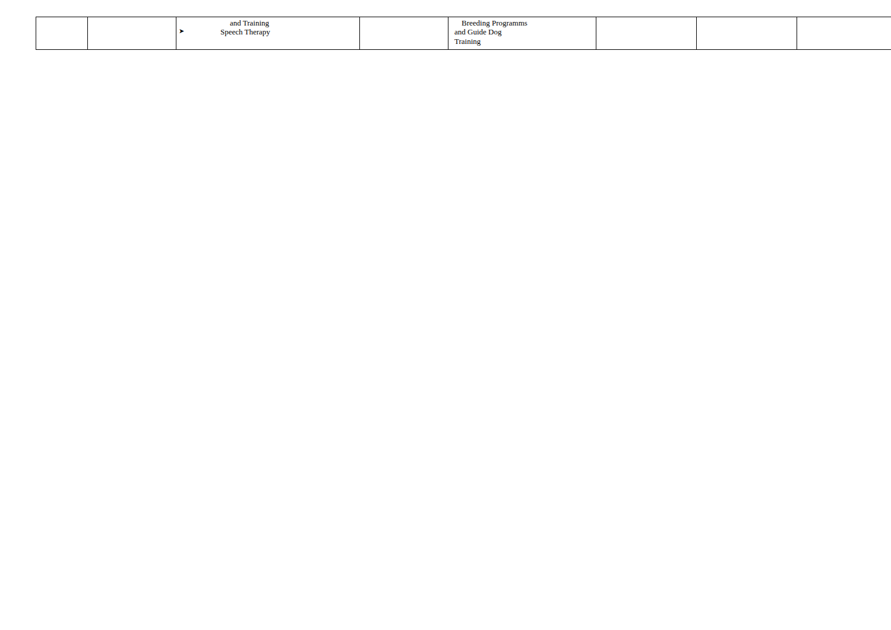| | | and Training Speech Therapy | | Breeding Programms and Guide Dog Training | | | |